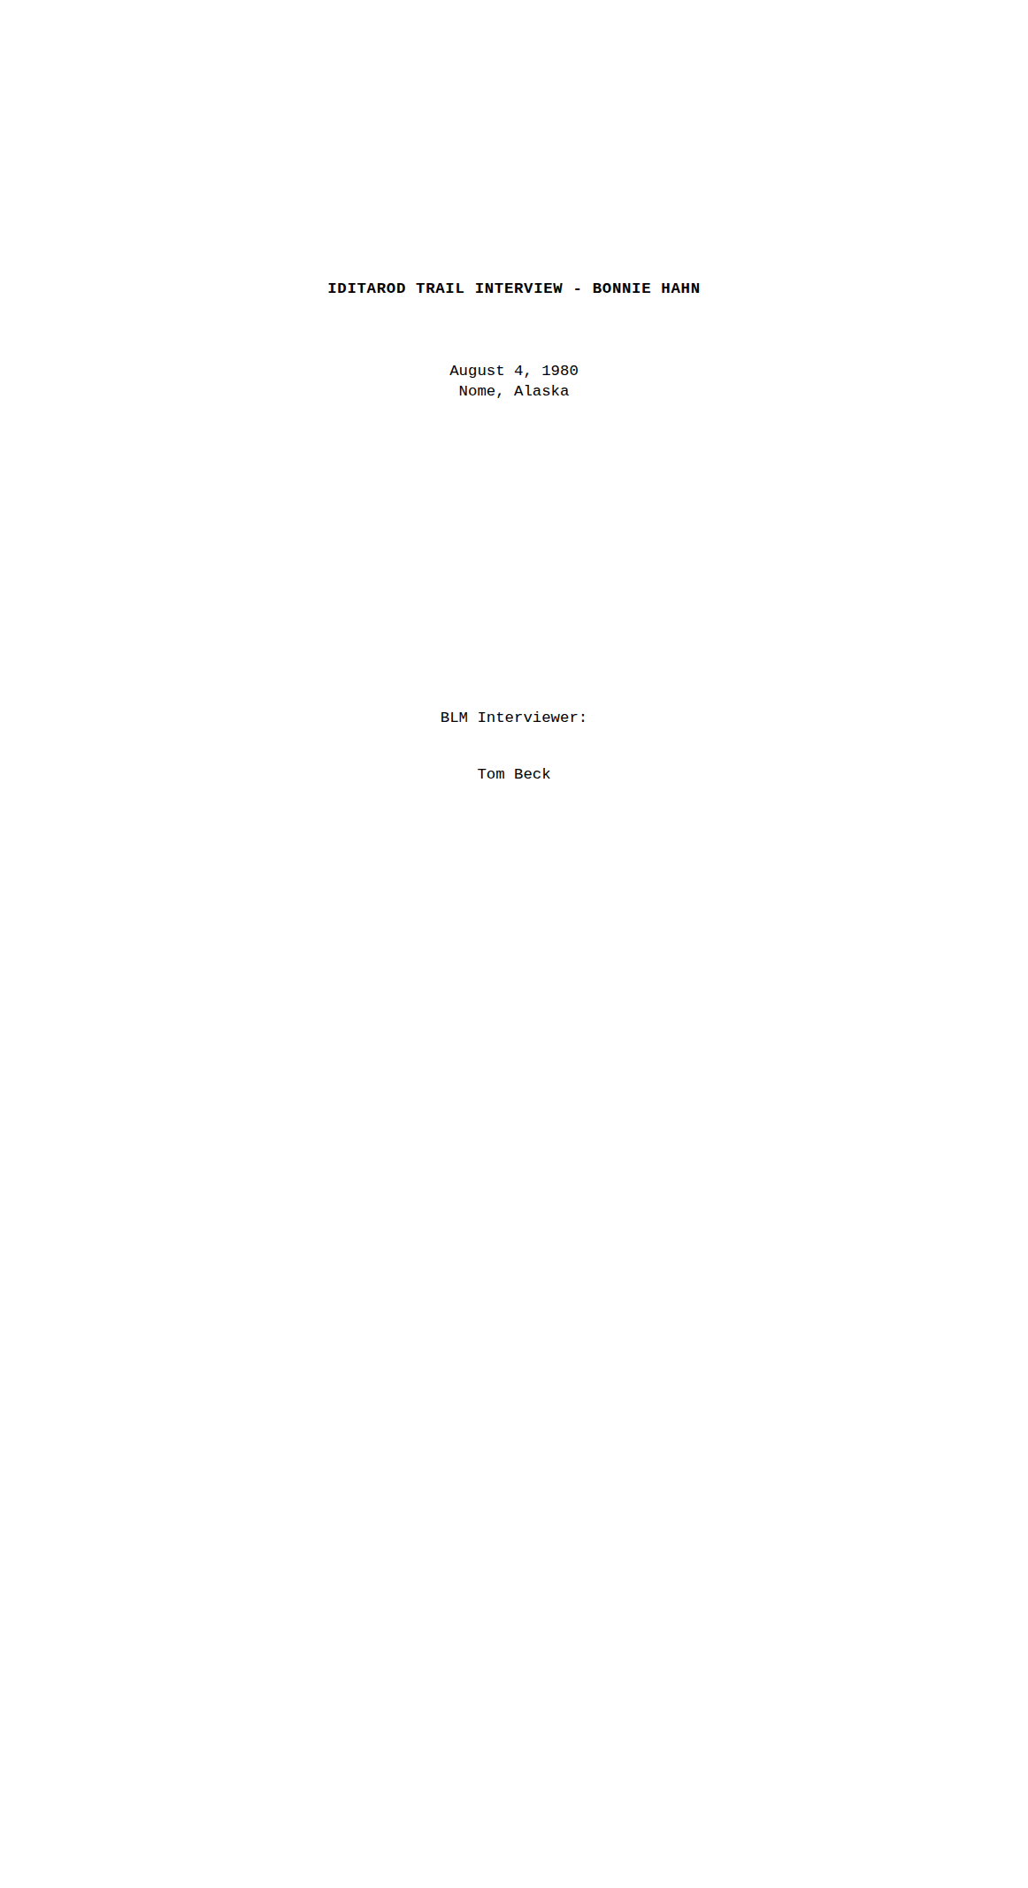IDITAROD TRAIL INTERVIEW - BONNIE HAHN
August 4, 1980
Nome, Alaska
BLM Interviewer: Tom Beck